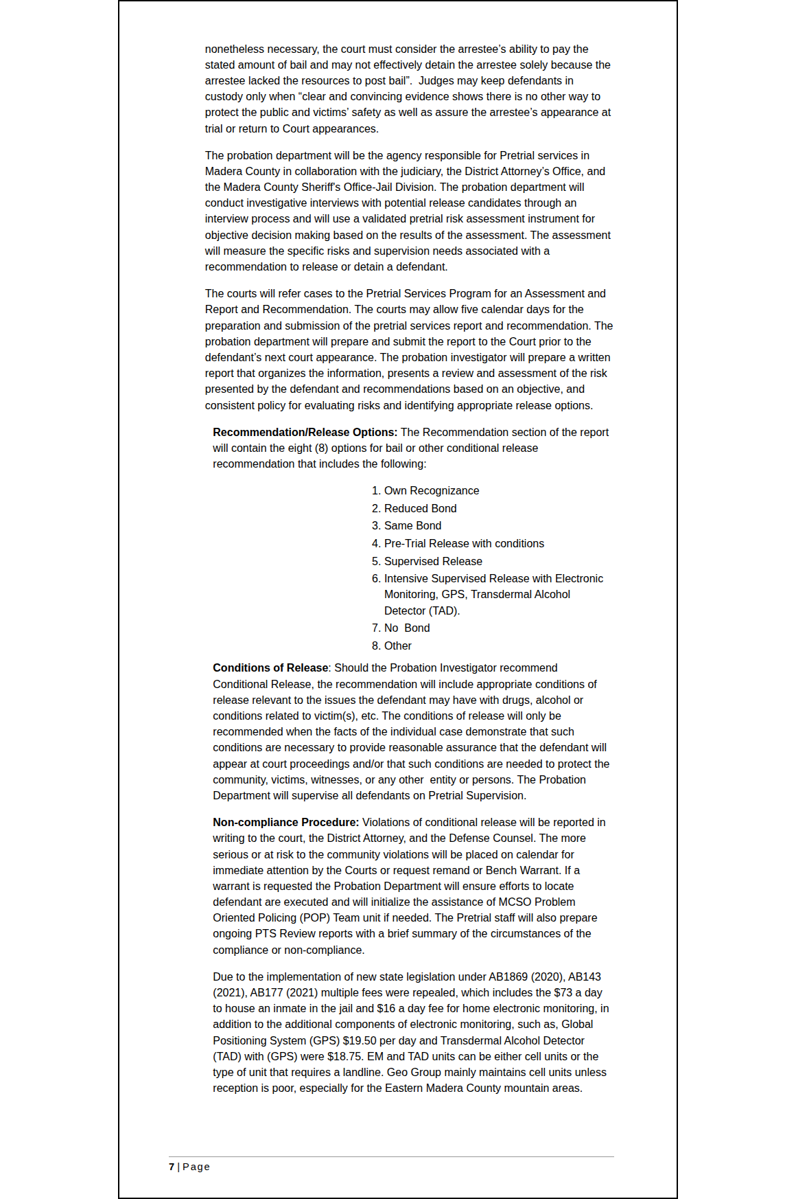nonetheless necessary, the court must consider the arrestee’s ability to pay the stated amount of bail and may not effectively detain the arrestee solely because the arrestee lacked the resources to post bail”. Judges may keep defendants in custody only when “clear and convincing evidence shows there is no other way to protect the public and victims’ safety as well as assure the arrestee’s appearance at trial or return to Court appearances.
The probation department will be the agency responsible for Pretrial services in Madera County in collaboration with the judiciary, the District Attorney’s Office, and the Madera County Sheriff's Office-Jail Division. The probation department will conduct investigative interviews with potential release candidates through an interview process and will use a validated pretrial risk assessment instrument for objective decision making based on the results of the assessment. The assessment will measure the specific risks and supervision needs associated with a recommendation to release or detain a defendant.
The courts will refer cases to the Pretrial Services Program for an Assessment and Report and Recommendation. The courts may allow five calendar days for the preparation and submission of the pretrial services report and recommendation. The probation department will prepare and submit the report to the Court prior to the defendant’s next court appearance. The probation investigator will prepare a written report that organizes the information, presents a review and assessment of the risk presented by the defendant and recommendations based on an objective, and consistent policy for evaluating risks and identifying appropriate release options.
Recommendation/Release Options: The Recommendation section of the report will contain the eight (8) options for bail or other conditional release recommendation that includes the following:
Own Recognizance
Reduced Bond
Same Bond
Pre-Trial Release with conditions
Supervised Release
Intensive Supervised Release with Electronic Monitoring, GPS, Transdermal Alcohol Detector (TAD).
No Bond
Other
Conditions of Release: Should the Probation Investigator recommend Conditional Release, the recommendation will include appropriate conditions of release relevant to the issues the defendant may have with drugs, alcohol or conditions related to victim(s), etc. The conditions of release will only be recommended when the facts of the individual case demonstrate that such conditions are necessary to provide reasonable assurance that the defendant will appear at court proceedings and/or that such conditions are needed to protect the community, victims, witnesses, or any other entity or persons. The Probation Department will supervise all defendants on Pretrial Supervision.
Non-compliance Procedure: Violations of conditional release will be reported in writing to the court, the District Attorney, and the Defense Counsel. The more serious or at risk to the community violations will be placed on calendar for immediate attention by the Courts or request remand or Bench Warrant. If a warrant is requested the Probation Department will ensure efforts to locate defendant are executed and will initialize the assistance of MCSO Problem Oriented Policing (POP) Team unit if needed. The Pretrial staff will also prepare ongoing PTS Review reports with a brief summary of the circumstances of the compliance or non-compliance.
Due to the implementation of new state legislation under AB1869 (2020), AB143 (2021), AB177 (2021) multiple fees were repealed, which includes the $73 a day to house an inmate in the jail and $16 a day fee for home electronic monitoring, in addition to the additional components of electronic monitoring, such as, Global Positioning System (GPS) $19.50 per day and Transdermal Alcohol Detector (TAD) with (GPS) were $18.75. EM and TAD units can be either cell units or the type of unit that requires a landline. Geo Group mainly maintains cell units unless reception is poor, especially for the Eastern Madera County mountain areas.
7 | Page